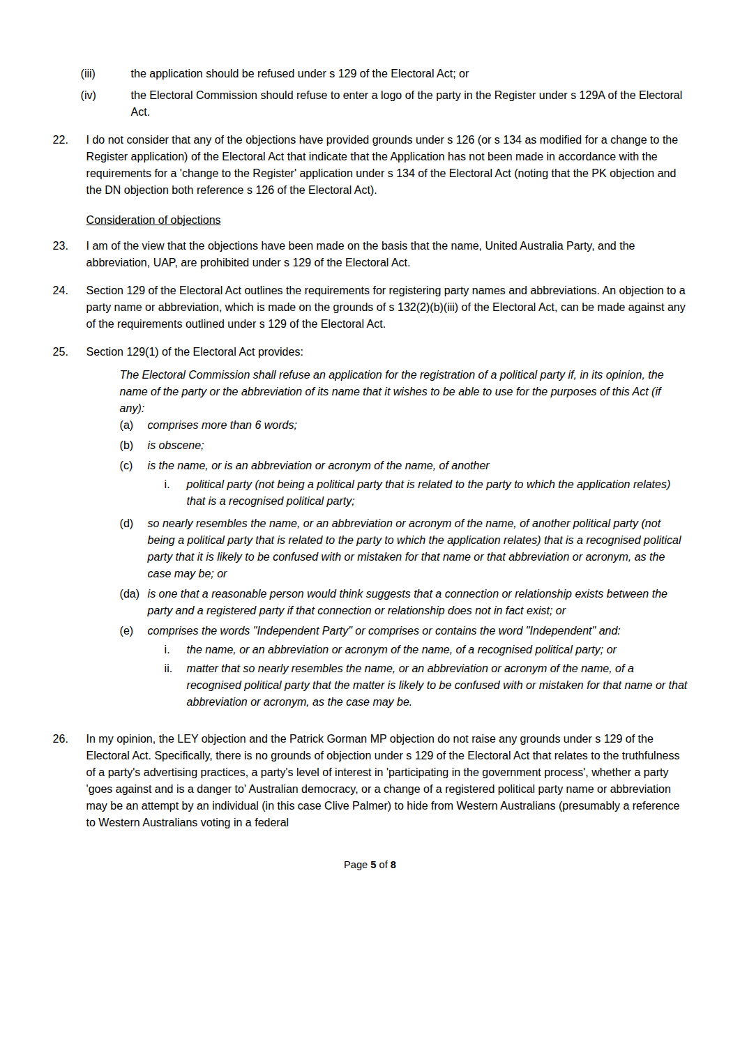(iii) the application should be refused under s 129 of the Electoral Act; or
(iv) the Electoral Commission should refuse to enter a logo of the party in the Register under s 129A of the Electoral Act.
22. I do not consider that any of the objections have provided grounds under s 126 (or s 134 as modified for a change to the Register application) of the Electoral Act that indicate that the Application has not been made in accordance with the requirements for a 'change to the Register' application under s 134 of the Electoral Act (noting that the PK objection and the DN objection both reference s 126 of the Electoral Act).
Consideration of objections
23. I am of the view that the objections have been made on the basis that the name, United Australia Party, and the abbreviation, UAP, are prohibited under s 129 of the Electoral Act.
24. Section 129 of the Electoral Act outlines the requirements for registering party names and abbreviations. An objection to a party name or abbreviation, which is made on the grounds of s 132(2)(b)(iii) of the Electoral Act, can be made against any of the requirements outlined under s 129 of the Electoral Act.
25. Section 129(1) of the Electoral Act provides:
The Electoral Commission shall refuse an application for the registration of a political party if, in its opinion, the name of the party or the abbreviation of its name that it wishes to be able to use for the purposes of this Act (if any):
(a) comprises more than 6 words;
(b) is obscene;
(c) is the name, or is an abbreviation or acronym of the name, of another
i. political party (not being a political party that is related to the party to which the application relates) that is a recognised political party;
(d) so nearly resembles the name, or an abbreviation or acronym of the name, of another political party (not being a political party that is related to the party to which the application relates) that is a recognised political party that it is likely to be confused with or mistaken for that name or that abbreviation or acronym, as the case may be; or
(da) is one that a reasonable person would think suggests that a connection or relationship exists between the party and a registered party if that connection or relationship does not in fact exist; or
(e) comprises the words "Independent Party" or comprises or contains the word "Independent" and:
i. the name, or an abbreviation or acronym of the name, of a recognised political party; or
ii. matter that so nearly resembles the name, or an abbreviation or acronym of the name, of a recognised political party that the matter is likely to be confused with or mistaken for that name or that abbreviation or acronym, as the case may be.
26. In my opinion, the LEY objection and the Patrick Gorman MP objection do not raise any grounds under s 129 of the Electoral Act. Specifically, there is no grounds of objection under s 129 of the Electoral Act that relates to the truthfulness of a party's advertising practices, a party's level of interest in 'participating in the government process', whether a party 'goes against and is a danger to' Australian democracy, or a change of a registered political party name or abbreviation may be an attempt by an individual (in this case Clive Palmer) to hide from Western Australians (presumably a reference to Western Australians voting in a federal
Page 5 of 8